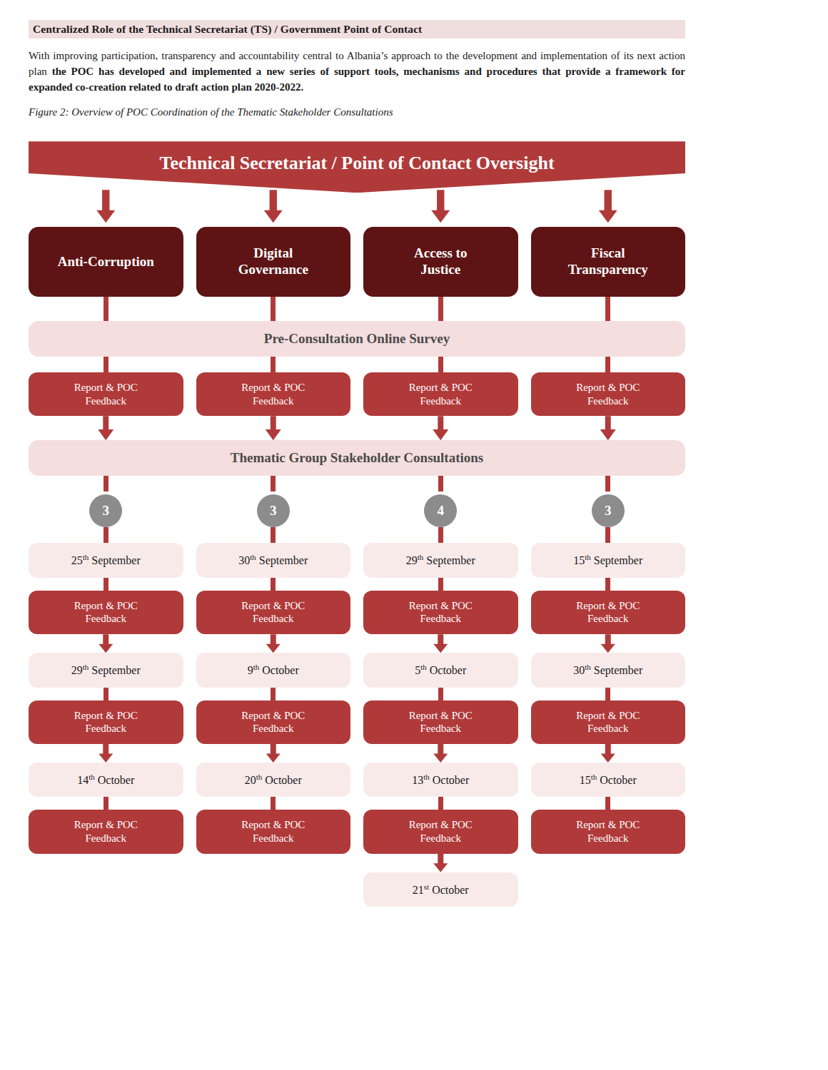Centralized Role of the Technical Secretariat (TS) / Government Point of Contact
With improving participation, transparency and accountability central to Albania’s approach to the development and implementation of its next action plan the POC has developed and implemented a new series of support tools, mechanisms and procedures that provide a framework for expanded co-creation related to draft action plan 2020-2022.
Figure 2: Overview of POC Coordination of the Thematic Stakeholder Consultations
Technical Secretariat / Point of Contact Oversight
Anti-Corruption
Digital
Governance
Access to
Justice
Fiscal
Transparency
Pre-Consultation Online Survey
Report & POC
Feedback
Report & POC
Feedback
Report & POC
Feedback
Report & POC
Feedback
Thematic Group Stakeholder Consultations
3
3
4
3
25th September
Report & POC
Feedback
29th September
Report & POC
Feedback
14th October
Report & POC
Feedback
30th September
Report & POC
Feedback
9th October
Report & POC
Feedback
20th October
Report & POC
Feedback
29th September
Report & POC
Feedback
5th October
Report & POC
Feedback
13th October
Report & POC
Feedback
21st October
15th September
Report & POC
Feedback
30th September
Report & POC
Feedback
15th October
Report & POC
Feedback